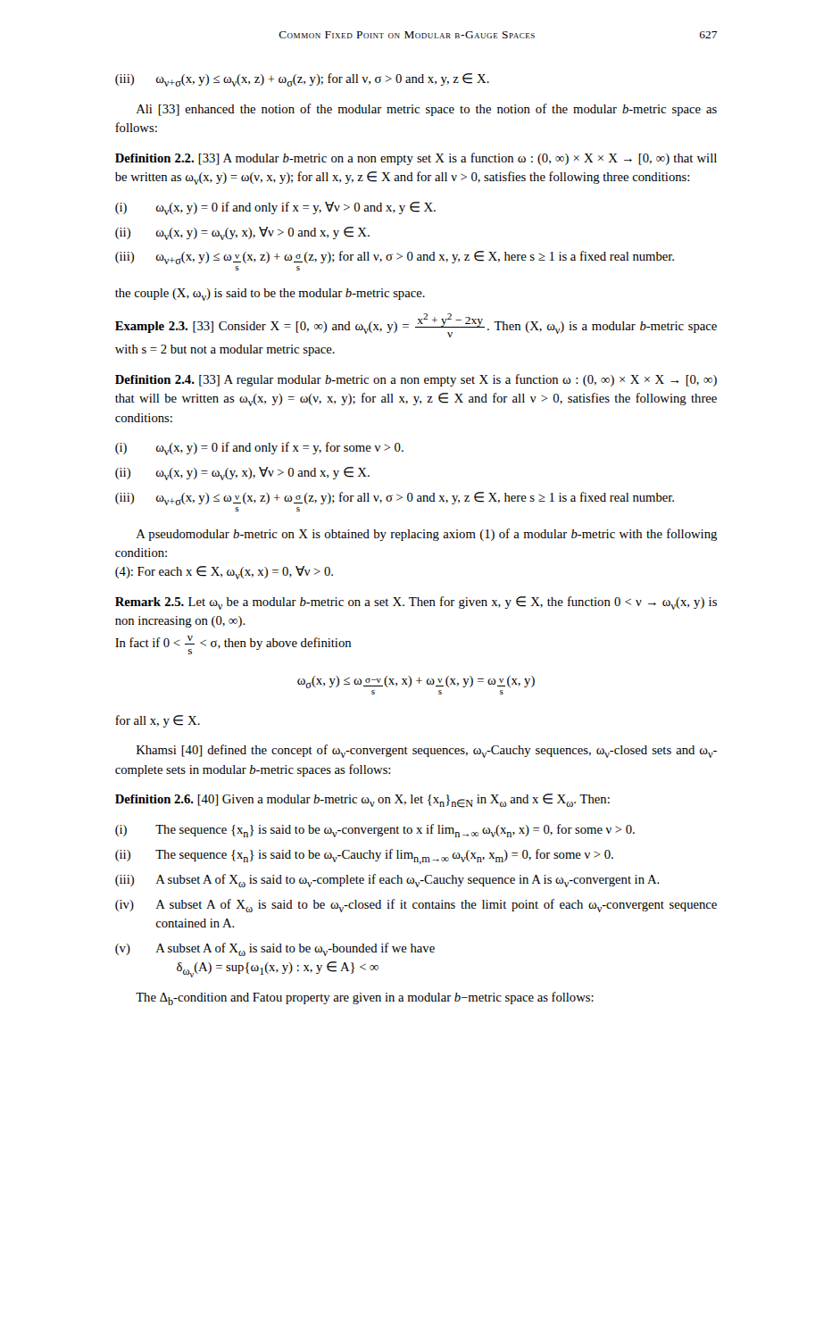Common Fixed Point on Modular b-Gauge Spaces 627
(iii) ων+σ(x, y) ≤ ων(x, z) + ωσ(z, y); for all ν, σ > 0 and x, y, z ∈ X.
Ali [33] enhanced the notion of the modular metric space to the notion of the modular b-metric space as follows:
Definition 2.2. [33] A modular b-metric on a non empty set X is a function ω : (0, ∞) × X × X → [0, ∞) that will be written as ων(x, y) = ω(ν, x, y); for all x, y, z ∈ X and for all ν > 0, satisfies the following three conditions:
(i) ων(x, y) = 0 if and only if x = y, ∀ν > 0 and x, y ∈ X.
(ii) ων(x, y) = ων(y, x), ∀ν > 0 and x, y ∈ X.
(iii) ων+σ(x, y) ≤ ωνs(x, z) + ωσs(z, y); for all ν, σ > 0 and x, y, z ∈ X, here s ≥ 1 is a fixed real number.
the couple (X, ων) is said to be the modular b-metric space.
Example 2.3. [33] Consider X = [0, ∞) and ων(x, y) = x2 + y2 − 2xy ν. Then (X, ων) is a modular b-metric space with s = 2 but not a modular metric space.
Definition 2.4. [33] A regular modular b-metric on a non empty set X is a function ω : (0, ∞) × X × X → [0, ∞) that will be written as ων(x, y) = ω(ν, x, y); for all x, y, z ∈ X and for all ν > 0, satisfies the following three conditions:
(i) ων(x, y) = 0 if and only if x = y, for some ν > 0.
(ii) ων(x, y) = ων(y, x), ∀ν > 0 and x, y ∈ X.
(iii) ων+σ(x, y) ≤ ωνs(x, z) + ωσs(z, y); for all ν, σ > 0 and x, y, z ∈ X, here s ≥ 1 is a fixed real number.
A pseudomodular b-metric on X is obtained by replacing axiom (1) of a modular b-metric with the following condition:
(4): For each x ∈ X, ων(x, x) = 0, ∀ν > 0.
Remark 2.5. Let ων be a modular b-metric on a set X. Then for given x, y ∈ X, the function 0 < ν → ων(x, y) is non increasing on (0, ∞).
In fact if 0 < νs < σ, then by above definition
ωσ(x, y) ≤ ωσ−ν s(x, x) + ωνs(x, y) = ωνs(x, y)
for all x, y ∈ X.
Khamsi [40] defined the concept of ων-convergent sequences, ων-Cauchy sequences, ων-closed sets and ων-complete sets in modular b-metric spaces as follows:
Definition 2.6. [40] Given a modular b-metric ων on X, let {xn}n∈N in Xω and x ∈ Xω. Then:
(i) The sequence {xn} is said to be ων-convergent to x if limn→∞ ων(xn, x) = 0, for some ν > 0.
(ii) The sequence {xn} is said to be ων-Cauchy if limn,m→∞ ων(xn, xm) = 0, for some ν > 0.
(iii) A subset A of Xω is said to ων-complete if each ων-Cauchy sequence in A is ων-convergent in A.
(iv) A subset A of Xω is said to be ων-closed if it contains the limit point of each ων-convergent sequence contained in A.
(v) A subset A of Xω is said to be ων-bounded if we have
δων(A) = sup{ω1(x, y) : x, y ∈ A} < ∞
The Δb-condition and Fatou property are given in a modular b−metric space as follows: